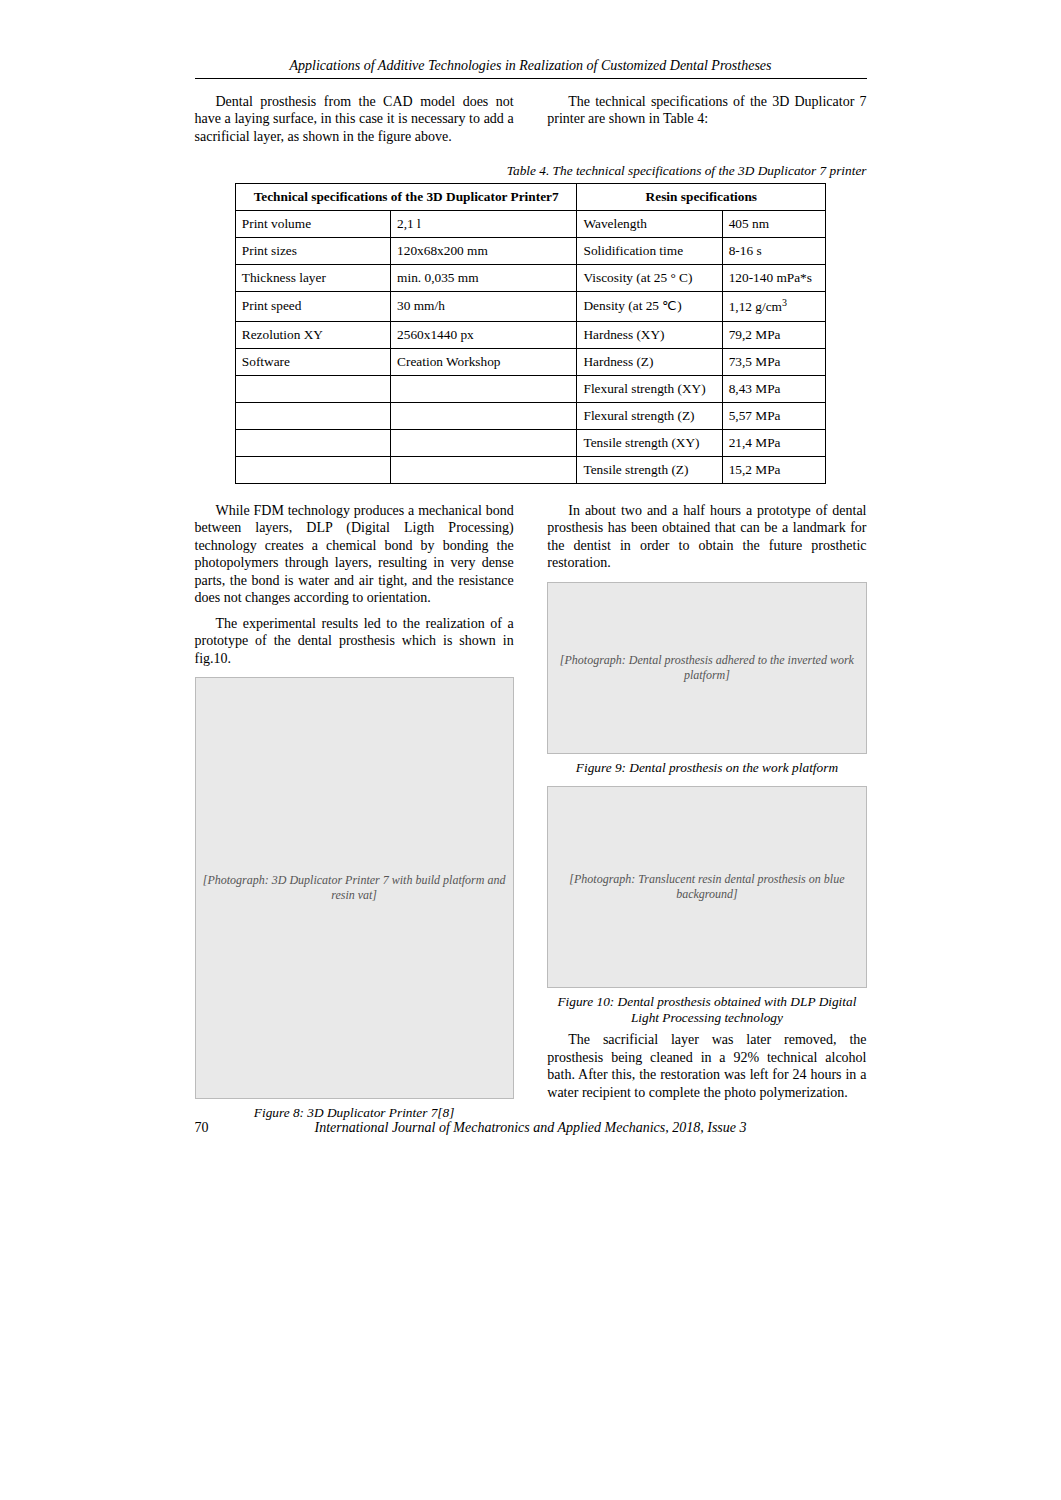Applications of Additive Technologies in Realization of Customized Dental Prostheses
Dental prosthesis from the CAD model does not have a laying surface, in this case it is necessary to add a sacrificial layer, as shown in the figure above.
The technical specifications of the 3D Duplicator 7 printer are shown in Table 4:
Table 4. The technical specifications of the 3D Duplicator 7 printer
| Technical specifications of the 3D Duplicator Printer7 | Resin specifications |
| --- | --- |
| Print volume | 2,1 l | Wavelength | 405 nm |
| Print sizes | 120x68x200 mm | Solidification time | 8-16 s |
| Thickness layer | min. 0,035 mm | Viscosity (at 25 ° C) | 120-140 mPa*s |
| Print speed | 30 mm/h | Density (at 25 ℃) | 1,12 g/cm 3 |
| Rezolution XY | 2560x1440 px | Hardness (XY) | 79,2 MPa |
| Software | Creation Workshop | Hardness (Z) | 73,5 MPa |
| | | Flexural strength (XY) | 8,43 MPa |
| | | Flexural strength (Z) | 5,57 MPa |
| | | Tensile strength (XY) | 21,4 MPa |
| | | Tensile strength (Z) | 15,2 MPa |
While FDM technology produces a mechanical bond between layers, DLP (Digital Ligth Processing) technology creates a chemical bond by bonding the photopolymers through layers, resulting in very dense parts, the bond is water and air tight, and the resistance does not changes according to orientation.
The experimental results led to the realization of a prototype of the dental prosthesis which is shown in fig.10.
[Photograph: 3D Duplicator Printer 7 with build platform and resin vat]
Figure 8: 3D Duplicator Printer 7[8]
In about two and a half hours a prototype of dental prosthesis has been obtained that can be a landmark for the dentist in order to obtain the future prosthetic restoration.
[Photograph: Dental prosthesis adhered to the inverted work platform]
Figure 9: Dental prosthesis on the work platform
[Photograph: Translucent resin dental prosthesis on blue background]
Figure 10: Dental prosthesis obtained with DLP Digital Light Processing technology
The sacrificial layer was later removed, the prosthesis being cleaned in a 92% technical alcohol bath. After this, the restoration was left for 24 hours in a water recipient to complete the photo polymerization.
70
International Journal of Mechatronics and Applied Mechanics, 2018, Issue 3